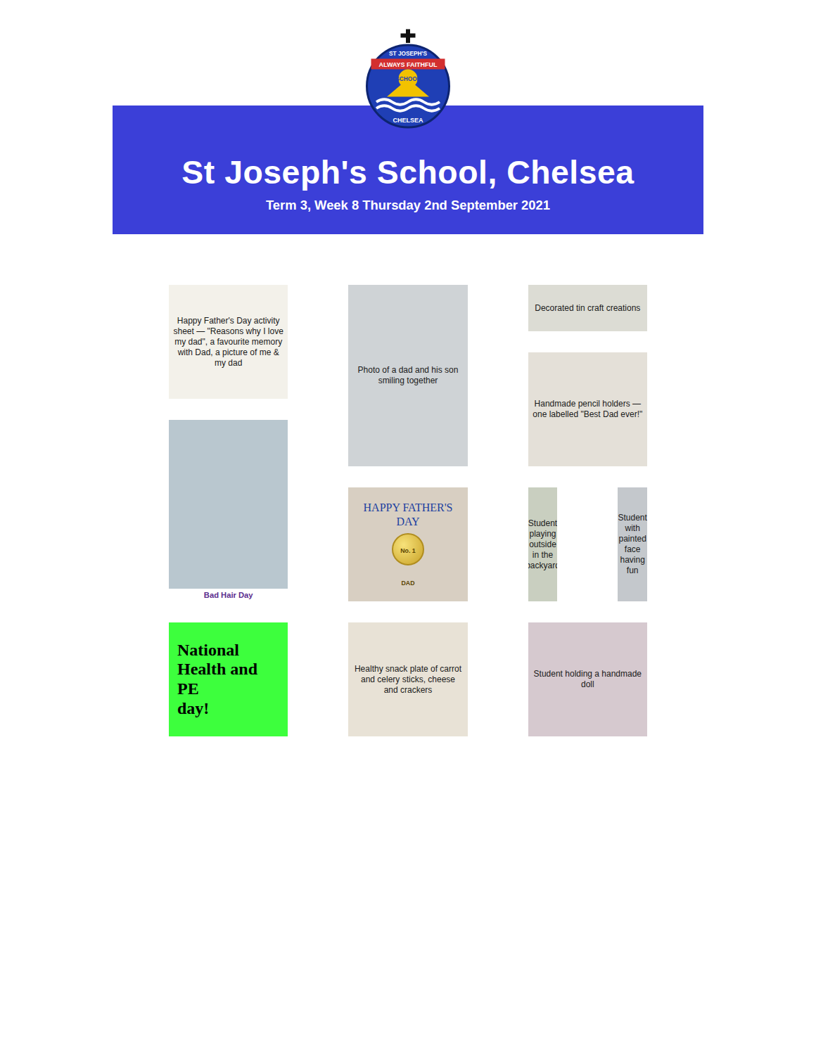ST JOSEPH'S ALWAYS FAITHFUL SCHOOL CHELSEA
St Joseph's School, Chelsea
Term 3, Week 8 Thursday 2nd September 2021
Happy Father's Day activity sheet — "Reasons why I love my dad", a favourite memory with Dad, a picture of me & my dad
Photo of a dad and his son smiling together
Decorated tin craft creations
Handmade pencil holders — one labelled "Best Dad ever!"
Bad Hair Day
Happy Father's Day
No. 1 DAD
Student playing outside in the backyard
Student with painted face having fun
National
Health and PE
day!
Healthy snack plate of carrot and celery sticks, cheese and crackers
Student holding a handmade doll